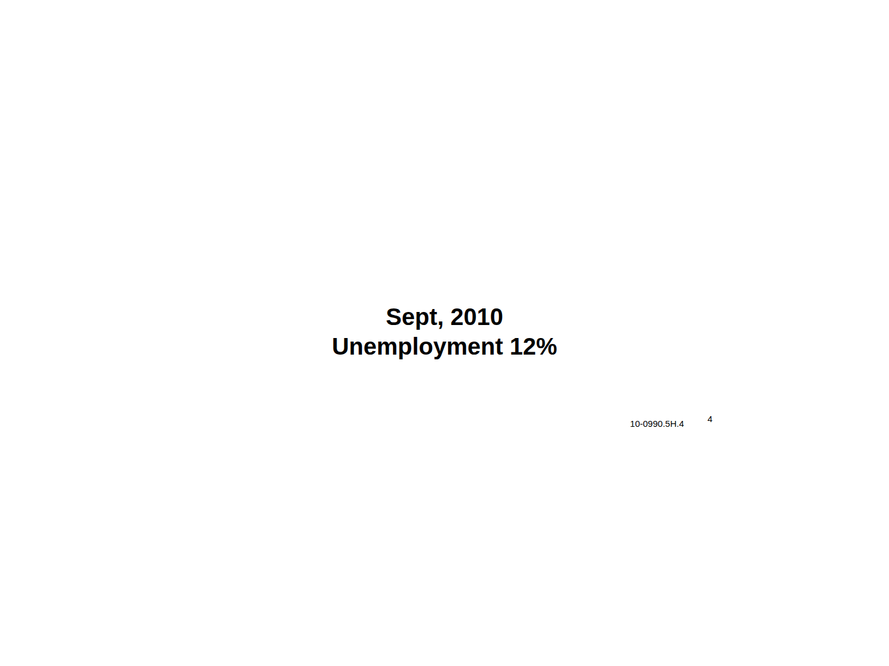Sept, 2010
Unemployment 12%
10-0990.5H.4
4